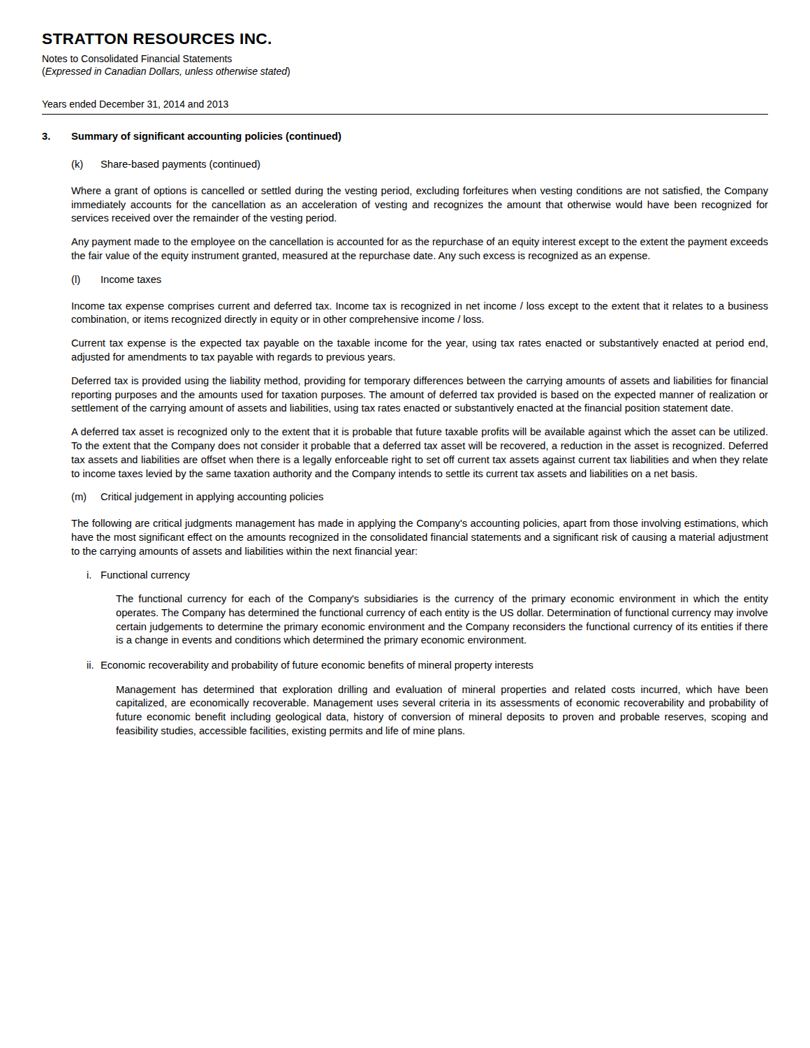STRATTON RESOURCES INC.
Notes to Consolidated Financial Statements
(Expressed in Canadian Dollars, unless otherwise stated)
Years ended December 31, 2014 and 2013
3. Summary of significant accounting policies (continued)
(k) Share-based payments (continued)
Where a grant of options is cancelled or settled during the vesting period, excluding forfeitures when vesting conditions are not satisfied, the Company immediately accounts for the cancellation as an acceleration of vesting and recognizes the amount that otherwise would have been recognized for services received over the remainder of the vesting period.
Any payment made to the employee on the cancellation is accounted for as the repurchase of an equity interest except to the extent the payment exceeds the fair value of the equity instrument granted, measured at the repurchase date. Any such excess is recognized as an expense.
(l) Income taxes
Income tax expense comprises current and deferred tax. Income tax is recognized in net income / loss except to the extent that it relates to a business combination, or items recognized directly in equity or in other comprehensive income / loss.
Current tax expense is the expected tax payable on the taxable income for the year, using tax rates enacted or substantively enacted at period end, adjusted for amendments to tax payable with regards to previous years.
Deferred tax is provided using the liability method, providing for temporary differences between the carrying amounts of assets and liabilities for financial reporting purposes and the amounts used for taxation purposes. The amount of deferred tax provided is based on the expected manner of realization or settlement of the carrying amount of assets and liabilities, using tax rates enacted or substantively enacted at the financial position statement date.
A deferred tax asset is recognized only to the extent that it is probable that future taxable profits will be available against which the asset can be utilized. To the extent that the Company does not consider it probable that a deferred tax asset will be recovered, a reduction in the asset is recognized. Deferred tax assets and liabilities are offset when there is a legally enforceable right to set off current tax assets against current tax liabilities and when they relate to income taxes levied by the same taxation authority and the Company intends to settle its current tax assets and liabilities on a net basis.
(m) Critical judgement in applying accounting policies
The following are critical judgments management has made in applying the Company's accounting policies, apart from those involving estimations, which have the most significant effect on the amounts recognized in the consolidated financial statements and a significant risk of causing a material adjustment to the carrying amounts of assets and liabilities within the next financial year:
i. Functional currency
The functional currency for each of the Company's subsidiaries is the currency of the primary economic environment in which the entity operates. The Company has determined the functional currency of each entity is the US dollar. Determination of functional currency may involve certain judgements to determine the primary economic environment and the Company reconsiders the functional currency of its entities if there is a change in events and conditions which determined the primary economic environment.
ii. Economic recoverability and probability of future economic benefits of mineral property interests
Management has determined that exploration drilling and evaluation of mineral properties and related costs incurred, which have been capitalized, are economically recoverable. Management uses several criteria in its assessments of economic recoverability and probability of future economic benefit including geological data, history of conversion of mineral deposits to proven and probable reserves, scoping and feasibility studies, accessible facilities, existing permits and life of mine plans.